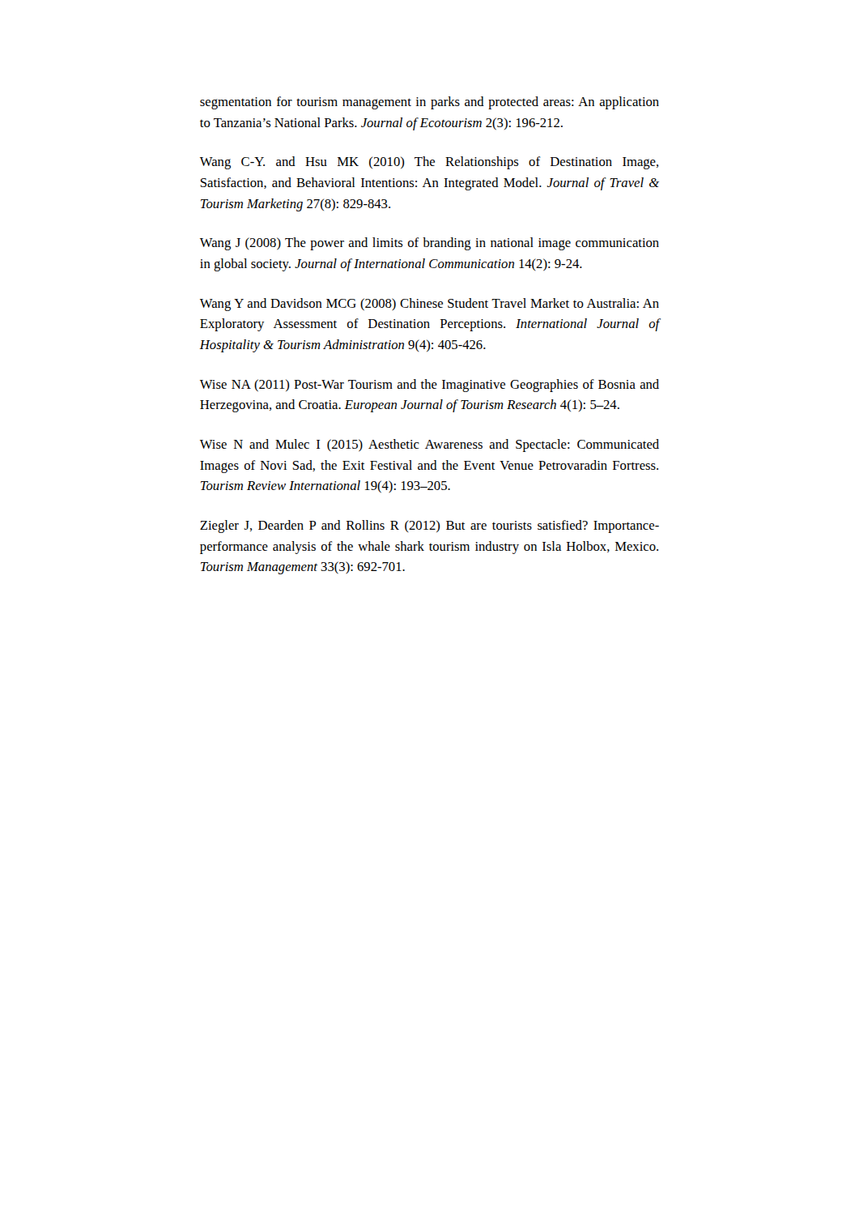segmentation for tourism management in parks and protected areas: An application to Tanzania’s National Parks. Journal of Ecotourism 2(3): 196-212.
Wang C-Y. and Hsu MK (2010) The Relationships of Destination Image, Satisfaction, and Behavioral Intentions: An Integrated Model. Journal of Travel & Tourism Marketing 27(8): 829-843.
Wang J (2008) The power and limits of branding in national image communication in global society. Journal of International Communication 14(2): 9-24.
Wang Y and Davidson MCG (2008) Chinese Student Travel Market to Australia: An Exploratory Assessment of Destination Perceptions. International Journal of Hospitality & Tourism Administration 9(4): 405-426.
Wise NA (2011) Post-War Tourism and the Imaginative Geographies of Bosnia and Herzegovina, and Croatia. European Journal of Tourism Research 4(1): 5–24.
Wise N and Mulec I (2015) Aesthetic Awareness and Spectacle: Communicated Images of Novi Sad, the Exit Festival and the Event Venue Petrovaradin Fortress. Tourism Review International 19(4): 193–205.
Ziegler J, Dearden P and Rollins R (2012) But are tourists satisfied? Importance-performance analysis of the whale shark tourism industry on Isla Holbox, Mexico. Tourism Management 33(3): 692-701.